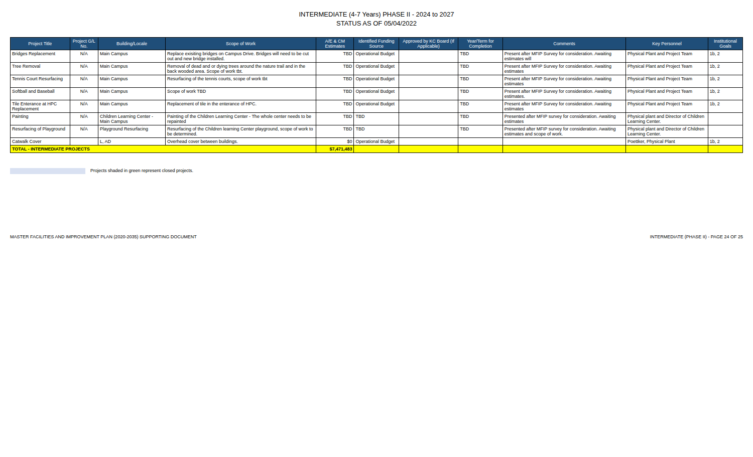INTERMEDIATE (4-7 Years) PHASE II - 2024 to 2027
STATUS AS OF 05/04/2022
| Project Title | Project G/L No. | Building/Locale | Scope of Work | A/E & CM Estimates | Identified Funding Source | Approved by KC Board (If Applicable) | Year/Term for Completion | Comments | Key Personnel | Institutional Goals |
| --- | --- | --- | --- | --- | --- | --- | --- | --- | --- | --- |
| Bridges Replacement | N/A | Main Campus | Replace exisiting bridges on Campus Drive. Bridges will need to be cut out and new bridge installed. | TBD | Operational Budget | | TBD | Present after MFIP Survey for consideration. Awaiting estimates will | Physical Plant and Project Team | 1b, 2 |
| Tree Removal | N/A | Main Campus | Removal of dead and or dying trees around the nature trail and in the back wooded area. Scope of work tbt. | TBD | Operational Budget | | TBD | Present after MFIP Survey for consideration. Awaiting estimates | Physical Plant and Project Team | 1b, 2 |
| Tennis Court Resurfacing | N/A | Main Campus | Resurfacing of the tennis courts, scope of work tbt | TBD | Operational Budget | | TBD | Present after MFIP Survey for consideration. Awaiting estimates | Physical Plant and Project Team | 1b, 2 |
| Softball and Baseball | N/A | Main Campus | Scope of work TBD | TBD | Operational Budget | | TBD | Present after MFIP Survey for consideration. Awaiting estimates. | Physical Plant and Project Team | 1b, 2 |
| Tile Enterance at HPC Replacement | N/A | Main Campus | Replacement of tile in the enterance of HPC. | TBD | Operational Budget | | TBD | Present after MFIP Survey for consideration. Awaiting estimates | Physical Plant and Project Team | 1b, 2 |
| Painting | N/A | Children Learning Center - Main Campus | Painting of the Children Learning Center - The whole center needs to be repainted | TBD | TBD | | TBD | Presented after MFIP survey for consideration. Awaiting estimates | Physical plant and Director of Children Learning Center. | |
| Resurfacing of Playground | N/A | Playground Resurfacing | Resurfacing of the Children learning Center playground, scope of work to be determined. | TBD | TBD | | TBD | Presented after MFIP survey for consideration. Awaiting estimates and scope of work. | Physical plant and Director of Children Learning Center. | |
| Catwalk Cover | | L, AD | Overhead cover between buildings. | $0 | Operational Budget | | | | Poettker, Physical Plant | 1b, 2 |
| TOTAL - INTERMEDIATE PROJECTS | $7,471,483 | | | | | | |
Projects shaded in green represent closed projects.
MASTER FACILITIES AND IMPROVEMENT PLAN (2020-2035) SUPPORTING DOCUMENT
INTERMEDIATE (PHASE II) - PAGE 24 OF 25